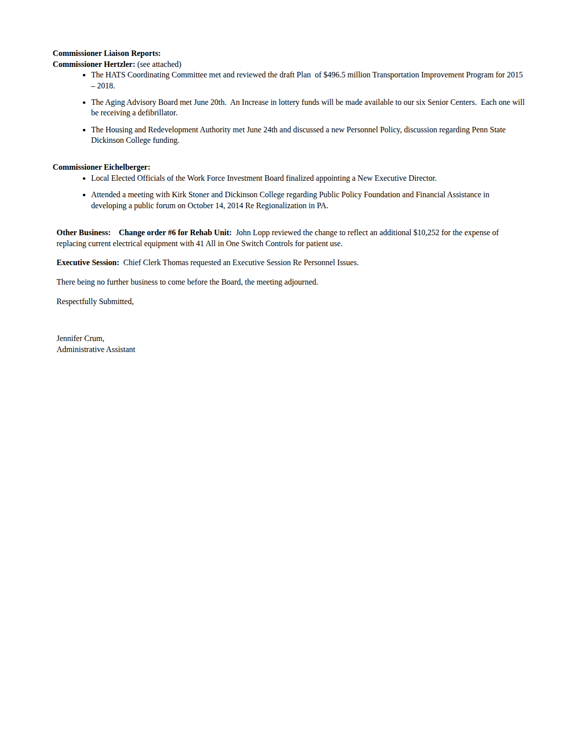Commissioner Liaison Reports:
Commissioner Hertzler: (see attached)
The HATS Coordinating Committee met and reviewed the draft Plan of $496.5 million Transportation Improvement Program for 2015 – 2018.
The Aging Advisory Board met June 20th. An Increase in lottery funds will be made available to our six Senior Centers. Each one will be receiving a defibrillator.
The Housing and Redevelopment Authority met June 24th and discussed a new Personnel Policy, discussion regarding Penn State Dickinson College funding.
Commissioner Eichelberger:
Local Elected Officials of the Work Force Investment Board finalized appointing a New Executive Director.
Attended a meeting with Kirk Stoner and Dickinson College regarding Public Policy Foundation and Financial Assistance in developing a public forum on October 14, 2014 Re Regionalization in PA.
Other Business: Change order #6 for Rehab Unit: John Lopp reviewed the change to reflect an additional $10,252 for the expense of replacing current electrical equipment with 41 All in One Switch Controls for patient use.
Executive Session: Chief Clerk Thomas requested an Executive Session Re Personnel Issues.
There being no further business to come before the Board, the meeting adjourned.
Respectfully Submitted,
Jennifer Crum,
Administrative Assistant